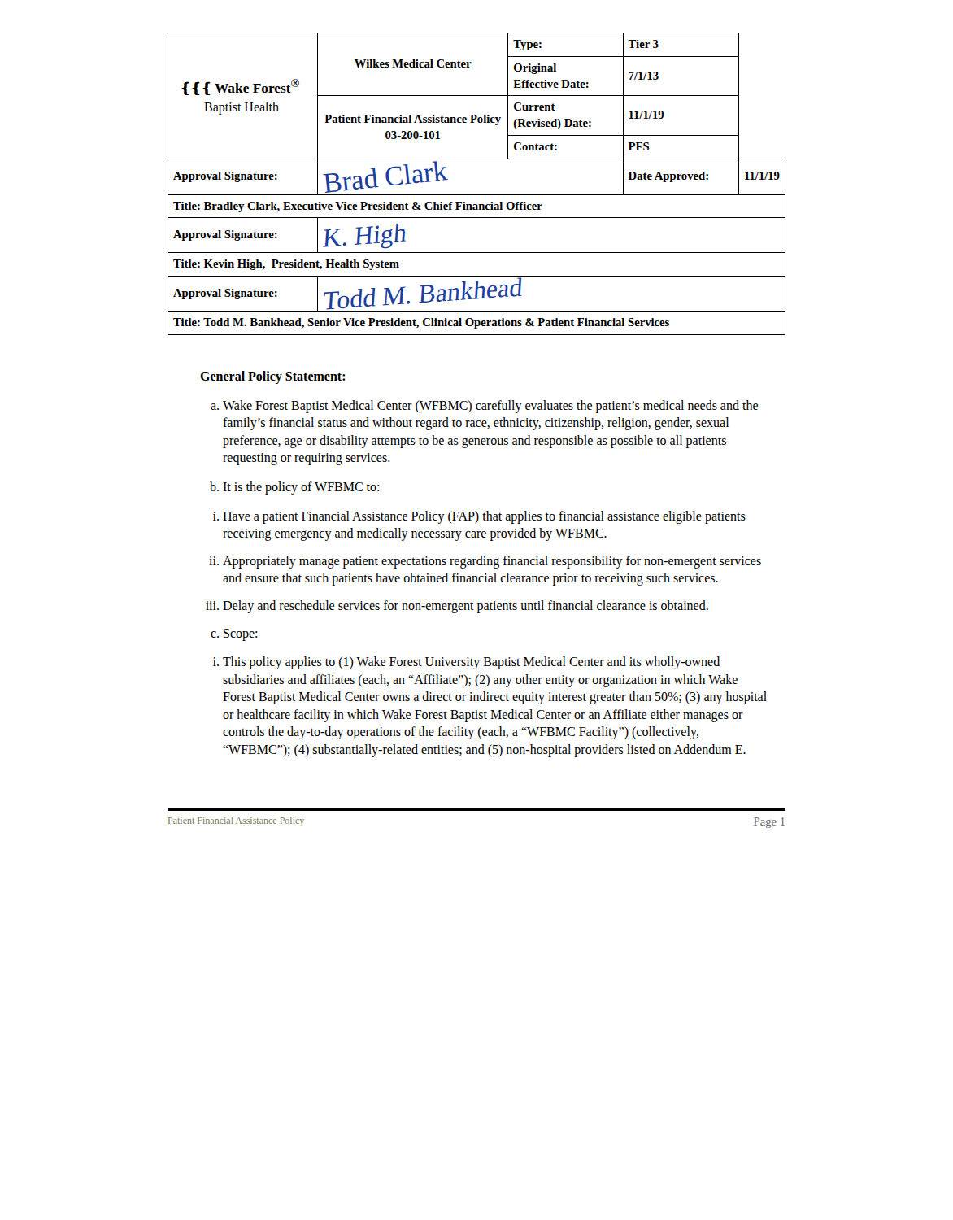| ❴❴❴ Wake Forest ® Baptist Health | Wilkes Medical Center | Type: | Tier 3 |
| Original Effective Date: | 7/1/13 |
| Patient Financial Assistance Policy 03-200-101 | Current (Revised) Date: | 11/1/19 |
| Contact: | PFS |
| Approval Signature: | Brad Clark | Date Approved: | 11/1/19 |
| Title: Bradley Clark, Executive Vice President & Chief Financial Officer |
| Approval Signature: | K. High |
| Title: Kevin High, President, Health System |
| Approval Signature: | Todd M. Bankhead |
| Title: Todd M. Bankhead, Senior Vice President, Clinical Operations & Patient Financial Services |
General Policy Statement:
Wake Forest Baptist Medical Center (WFBMC) carefully evaluates the patient’s medical needs and the family’s financial status and without regard to race, ethnicity, citizenship, religion, gender, sexual preference, age or disability attempts to be as generous and responsible as possible to all patients requesting or requiring services.
It is the policy of WFBMC to:
Have a patient Financial Assistance Policy (FAP) that applies to financial assistance eligible patients receiving emergency and medically necessary care provided by WFBMC.
Appropriately manage patient expectations regarding financial responsibility for non-emergent services and ensure that such patients have obtained financial clearance prior to receiving such services.
Delay and reschedule services for non-emergent patients until financial clearance is obtained.
Scope:
This policy applies to (1) Wake Forest University Baptist Medical Center and its wholly-owned subsidiaries and affiliates (each, an “Affiliate”); (2) any other entity or organization in which Wake Forest Baptist Medical Center owns a direct or indirect equity interest greater than 50%; (3) any hospital or healthcare facility in which Wake Forest Baptist Medical Center or an Affiliate either manages or controls the day-to-day operations of the facility (each, a “WFBMC Facility”) (collectively, “WFBMC”); (4) substantially-related entities; and (5) non-hospital providers listed on Addendum E.
Patient Financial Assistance Policy Page 1